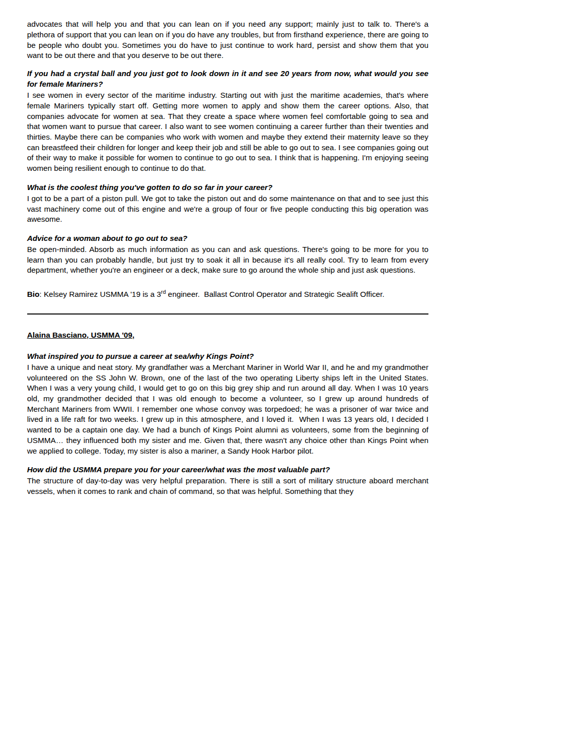advocates that will help you and that you can lean on if you need any support; mainly just to talk to. There's a plethora of support that you can lean on if you do have any troubles, but from firsthand experience, there are going to be people who doubt you. Sometimes you do have to just continue to work hard, persist and show them that you want to be out there and that you deserve to be out there.
If you had a crystal ball and you just got to look down in it and see 20 years from now, what would you see for female Mariners?
I see women in every sector of the maritime industry. Starting out with just the maritime academies, that's where female Mariners typically start off. Getting more women to apply and show them the career options. Also, that companies advocate for women at sea. That they create a space where women feel comfortable going to sea and that women want to pursue that career. I also want to see women continuing a career further than their twenties and thirties. Maybe there can be companies who work with women and maybe they extend their maternity leave so they can breastfeed their children for longer and keep their job and still be able to go out to sea. I see companies going out of their way to make it possible for women to continue to go out to sea. I think that is happening. I'm enjoying seeing women being resilient enough to continue to do that.
What is the coolest thing you've gotten to do so far in your career?
I got to be a part of a piston pull. We got to take the piston out and do some maintenance on that and to see just this vast machinery come out of this engine and we're a group of four or five people conducting this big operation was awesome.
Advice for a woman about to go out to sea?
Be open-minded. Absorb as much information as you can and ask questions. There's going to be more for you to learn than you can probably handle, but just try to soak it all in because it's all really cool. Try to learn from every department, whether you're an engineer or a deck, make sure to go around the whole ship and just ask questions.
Bio: Kelsey Ramirez USMMA '19 is a 3rd engineer. Ballast Control Operator and Strategic Sealift Officer.
Alaina Basciano, USMMA '09,
What inspired you to pursue a career at sea/why Kings Point?
I have a unique and neat story. My grandfather was a Merchant Mariner in World War II, and he and my grandmother volunteered on the SS John W. Brown, one of the last of the two operating Liberty ships left in the United States. When I was a very young child, I would get to go on this big grey ship and run around all day. When I was 10 years old, my grandmother decided that I was old enough to become a volunteer, so I grew up around hundreds of Merchant Mariners from WWII. I remember one whose convoy was torpedoed; he was a prisoner of war twice and lived in a life raft for two weeks. I grew up in this atmosphere, and I loved it. When I was 13 years old, I decided I wanted to be a captain one day. We had a bunch of Kings Point alumni as volunteers, some from the beginning of USMMA… they influenced both my sister and me. Given that, there wasn't any choice other than Kings Point when we applied to college. Today, my sister is also a mariner, a Sandy Hook Harbor pilot.
How did the USMMA prepare you for your career/what was the most valuable part?
The structure of day-to-day was very helpful preparation. There is still a sort of military structure aboard merchant vessels, when it comes to rank and chain of command, so that was helpful. Something that they